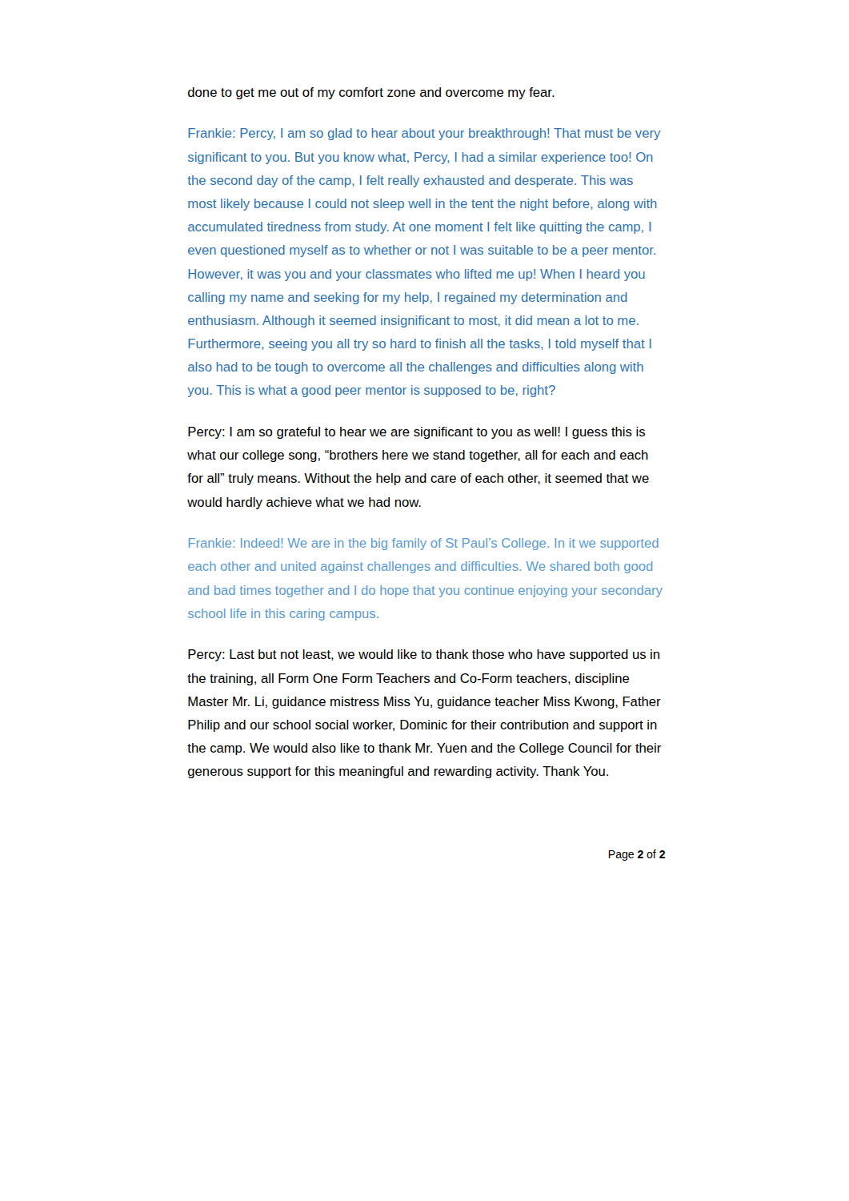done to get me out of my comfort zone and overcome my fear.
Frankie: Percy, I am so glad to hear about your breakthrough! That must be very significant to you. But you know what, Percy, I had a similar experience too! On the second day of the camp, I felt really exhausted and desperate. This was most likely because I could not sleep well in the tent the night before, along with accumulated tiredness from study. At one moment I felt like quitting the camp, I even questioned myself as to whether or not I was suitable to be a peer mentor. However, it was you and your classmates who lifted me up! When I heard you calling my name and seeking for my help, I regained my determination and enthusiasm. Although it seemed insignificant to most, it did mean a lot to me. Furthermore, seeing you all try so hard to finish all the tasks, I told myself that I also had to be tough to overcome all the challenges and difficulties along with you. This is what a good peer mentor is supposed to be, right?
Percy: I am so grateful to hear we are significant to you as well! I guess this is what our college song, “brothers here we stand together, all for each and each for all” truly means. Without the help and care of each other, it seemed that we would hardly achieve what we had now.
Frankie: Indeed! We are in the big family of St Paul’s College. In it we supported each other and united against challenges and difficulties. We shared both good and bad times together and I do hope that you continue enjoying your secondary school life in this caring campus.
Percy: Last but not least, we would like to thank those who have supported us in the training, all Form One Form Teachers and Co-Form teachers, discipline Master Mr. Li, guidance mistress Miss Yu, guidance teacher Miss Kwong, Father Philip and our school social worker, Dominic for their contribution and support in the camp. We would also like to thank Mr. Yuen and the College Council for their generous support for this meaningful and rewarding activity. Thank You.
Page 2 of 2